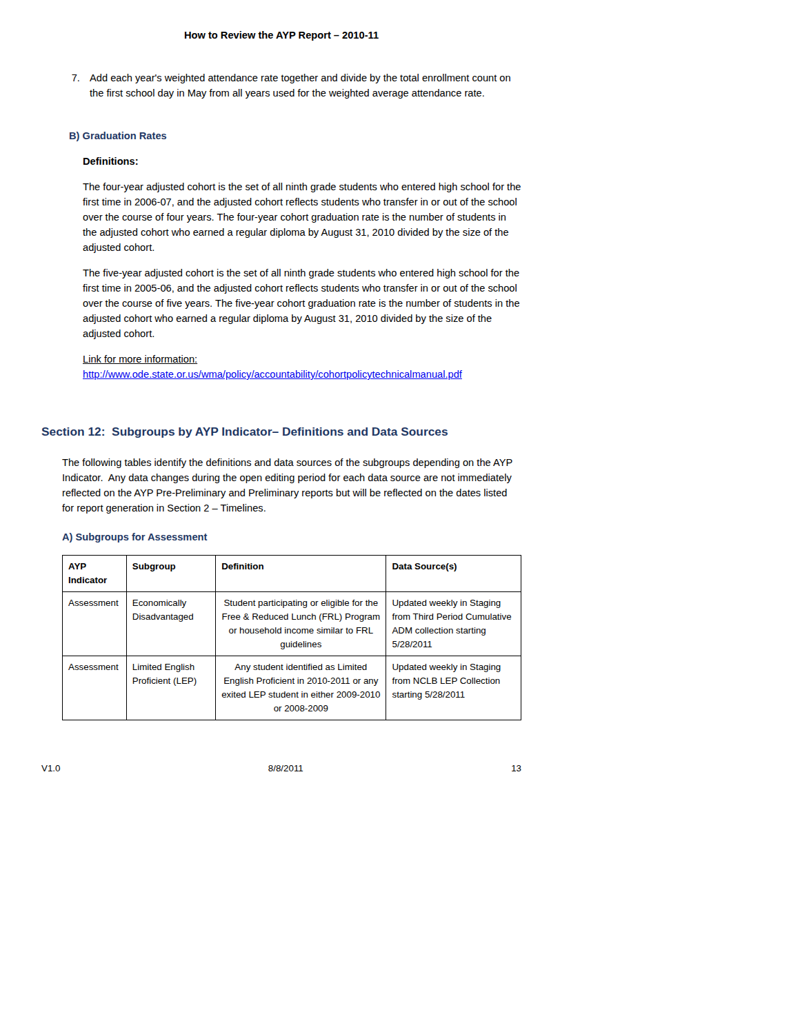How to Review the AYP Report – 2010-11
Add each year's weighted attendance rate together and divide by the total enrollment count on the first school day in May from all years used for the weighted average attendance rate.
B) Graduation Rates
Definitions:
The four-year adjusted cohort is the set of all ninth grade students who entered high school for the first time in 2006-07, and the adjusted cohort reflects students who transfer in or out of the school over the course of four years. The four-year cohort graduation rate is the number of students in the adjusted cohort who earned a regular diploma by August 31, 2010 divided by the size of the adjusted cohort.
The five-year adjusted cohort is the set of all ninth grade students who entered high school for the first time in 2005-06, and the adjusted cohort reflects students who transfer in or out of the school over the course of five years. The five-year cohort graduation rate is the number of students in the adjusted cohort who earned a regular diploma by August 31, 2010 divided by the size of the adjusted cohort.
Link for more information:
http://www.ode.state.or.us/wma/policy/accountability/cohortpolicytechnicalmanual.pdf
Section 12: Subgroups by AYP Indicator– Definitions and Data Sources
The following tables identify the definitions and data sources of the subgroups depending on the AYP Indicator. Any data changes during the open editing period for each data source are not immediately reflected on the AYP Pre-Preliminary and Preliminary reports but will be reflected on the dates listed for report generation in Section 2 – Timelines.
A) Subgroups for Assessment
| AYP Indicator | Subgroup | Definition | Data Source(s) |
| --- | --- | --- | --- |
| Assessment | Economically Disadvantaged | Student participating or eligible for the Free & Reduced Lunch (FRL) Program or household income similar to FRL guidelines | Updated weekly in Staging from Third Period Cumulative ADM collection starting 5/28/2011 |
| Assessment | Limited English Proficient (LEP) | Any student identified as Limited English Proficient in 2010-2011 or any exited LEP student in either 2009-2010 or 2008-2009 | Updated weekly in Staging from NCLB LEP Collection starting 5/28/2011 |
V1.0
8/8/2011
13